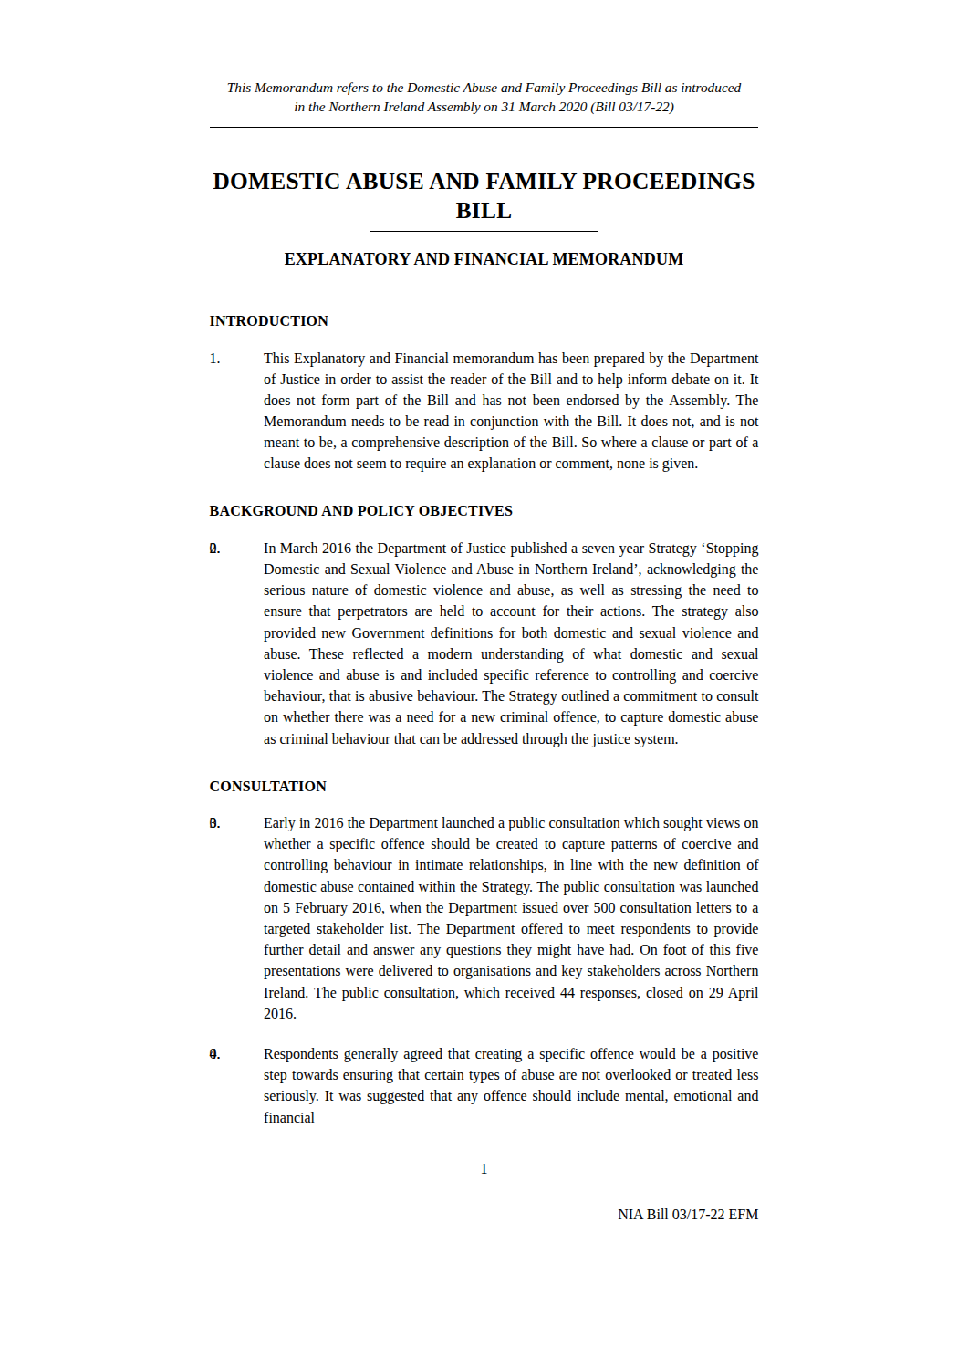This Memorandum refers to the Domestic Abuse and Family Proceedings Bill as introduced
in the Northern Ireland Assembly on 31 March 2020 (Bill 03/17-22)
Domestic Abuse and Family Proceedings Bill
Explanatory and Financial Memorandum
Introduction
This Explanatory and Financial memorandum has been prepared by the Department of Justice in order to assist the reader of the Bill and to help inform debate on it. It does not form part of the Bill and has not been endorsed by the Assembly. The Memorandum needs to be read in conjunction with the Bill. It does not, and is not meant to be, a comprehensive description of the Bill. So where a clause or part of a clause does not seem to require an explanation or comment, none is given.
Background and Policy Objectives
2. In March 2016 the Department of Justice published a seven year Strategy ‘Stopping Domestic and Sexual Violence and Abuse in Northern Ireland’, acknowledging the serious nature of domestic violence and abuse, as well as stressing the need to ensure that perpetrators are held to account for their actions. The strategy also provided new Government definitions for both domestic and sexual violence and abuse. These reflected a modern understanding of what domestic and sexual violence and abuse is and included specific reference to controlling and coercive behaviour, that is abusive behaviour. The Strategy outlined a commitment to consult on whether there was a need for a new criminal offence, to capture domestic abuse as criminal behaviour that can be addressed through the justice system.
Consultation
3. Early in 2016 the Department launched a public consultation which sought views on whether a specific offence should be created to capture patterns of coercive and controlling behaviour in intimate relationships, in line with the new definition of domestic abuse contained within the Strategy. The public consultation was launched on 5 February 2016, when the Department issued over 500 consultation letters to a targeted stakeholder list. The Department offered to meet respondents to provide further detail and answer any questions they might have had. On foot of this five presentations were delivered to organisations and key stakeholders across Northern Ireland. The public consultation, which received 44 responses, closed on 29 April 2016.
4. Respondents generally agreed that creating a specific offence would be a positive step towards ensuring that certain types of abuse are not overlooked or treated less seriously. It was suggested that any offence should include mental, emotional and financial
1
NIA Bill 03/17-22 EFM